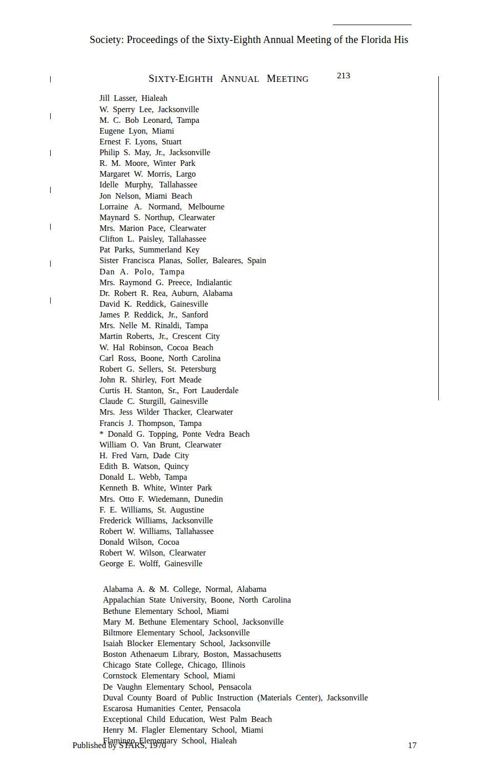Society: Proceedings of the Sixty-Eighth Annual Meeting of the Florida His
SIXTY-EIGHTH ANNUAL MEETING 213
Jill Lasser, Hialeah
W. Sperry Lee, Jacksonville
M. C. Bob Leonard, Tampa
Eugene Lyon, Miami
Ernest F. Lyons, Stuart
Philip S. May, Jr., Jacksonville
R. M. Moore, Winter Park
Margaret W. Morris, Largo
Idelle Murphy, Tallahassee
Jon Nelson, Miami Beach
Lorraine A. Normand, Melbourne
Maynard S. Northup, Clearwater
Mrs. Marion Pace, Clearwater
Clifton L. Paisley, Tallahassee
Pat Parks, Summerland Key
Sister Francisca Planas, Soller, Baleares, Spain
Dan A. Polo, Tampa
Mrs. Raymond G. Preece, Indialantic
Dr. Robert R. Rea, Auburn, Alabama
David K. Reddick, Gainesville
James P. Reddick, Jr., Sanford
Mrs. Nelle M. Rinaldi, Tampa
Martin Roberts, Jr., Crescent City
W. Hal Robinson, Cocoa Beach
Carl Ross, Boone, North Carolina
Robert G. Sellers, St. Petersburg
John R. Shirley, Fort Meade
Curtis H. Stanton, Sr., Fort Lauderdale
Claude C. Sturgill, Gainesville
Mrs. Jess Wilder Thacker, Clearwater
Francis J. Thompson, Tampa
* Donald G. Topping, Ponte Vedra Beach
William O. Van Brunt, Clearwater
H. Fred Varn, Dade City
Edith B. Watson, Quincy
Donald L. Webb, Tampa
Kenneth B. White, Winter Park
Mrs. Otto F. Wiedemann, Dunedin
F. E. Williams, St. Augustine
Frederick Williams, Jacksonville
Robert W. Williams, Tallahassee
Donald Wilson, Cocoa
Robert W. Wilson, Clearwater
George E. Wolff, Gainesville
Alabama A. & M. College, Normal, Alabama
Appalachian State University, Boone, North Carolina
Bethune Elementary School, Miami
Mary M. Bethune Elementary School, Jacksonville
Biltmore Elementary School, Jacksonville
Isaiah Blocker Elementary School, Jacksonville
Boston Athenaeum Library, Boston, Massachusetts
Chicago State College, Chicago, Illinois
Cornstock Elementary School, Miami
De Vaughn Elementary School, Pensacola
Duval County Board of Public Instruction (Materials Center), Jacksonville
Escarosa Humanities Center, Pensacola
Exceptional Child Education, West Palm Beach
Henry M. Flagler Elementary School, Miami
Flamingo Elementary School, Hialeah
Published by STARS, 1970 17